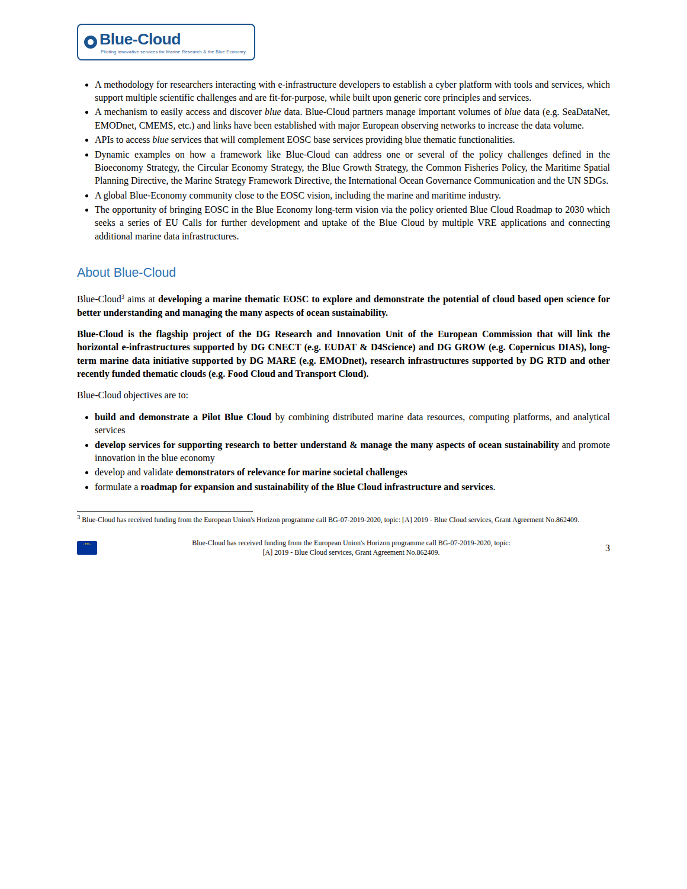Blue-Cloud
Piloting innovative services for Marine Research & the Blue Economy
A methodology for researchers interacting with e-infrastructure developers to establish a cyber platform with tools and services, which support multiple scientific challenges and are fit-for-purpose, while built upon generic core principles and services.
A mechanism to easily access and discover blue data. Blue-Cloud partners manage important volumes of blue data (e.g. SeaDataNet, EMODnet, CMEMS, etc.) and links have been established with major European observing networks to increase the data volume.
APIs to access blue services that will complement EOSC base services providing blue thematic functionalities.
Dynamic examples on how a framework like Blue-Cloud can address one or several of the policy challenges defined in the Bioeconomy Strategy, the Circular Economy Strategy, the Blue Growth Strategy, the Common Fisheries Policy, the Maritime Spatial Planning Directive, the Marine Strategy Framework Directive, the International Ocean Governance Communication and the UN SDGs.
A global Blue-Economy community close to the EOSC vision, including the marine and maritime industry.
The opportunity of bringing EOSC in the Blue Economy long-term vision via the policy oriented Blue Cloud Roadmap to 2030 which seeks a series of EU Calls for further development and uptake of the Blue Cloud by multiple VRE applications and connecting additional marine data infrastructures.
About Blue-Cloud
Blue-Cloud3 aims at developing a marine thematic EOSC to explore and demonstrate the potential of cloud based open science for better understanding and managing the many aspects of ocean sustainability.
Blue-Cloud is the flagship project of the DG Research and Innovation Unit of the European Commission that will link the horizontal e-infrastructures supported by DG CNECT (e.g. EUDAT & D4Science) and DG GROW (e.g. Copernicus DIAS), long-term marine data initiative supported by DG MARE (e.g. EMODnet), research infrastructures supported by DG RTD and other recently funded thematic clouds (e.g. Food Cloud and Transport Cloud).
Blue-Cloud objectives are to:
build and demonstrate a Pilot Blue Cloud by combining distributed marine data resources, computing platforms, and analytical services
develop services for supporting research to better understand & manage the many aspects of ocean sustainability and promote innovation in the blue economy
develop and validate demonstrators of relevance for marine societal challenges
formulate a roadmap for expansion and sustainability of the Blue Cloud infrastructure and services.
3 Blue-Cloud has received funding from the European Union's Horizon programme call BG-07-2019-2020, topic: [A] 2019 - Blue Cloud services, Grant Agreement No.862409.
Blue-Cloud has received funding from the European Union's Horizon programme call BG-07-2019-2020, topic:
[A] 2019 - Blue Cloud services, Grant Agreement No.862409.
3